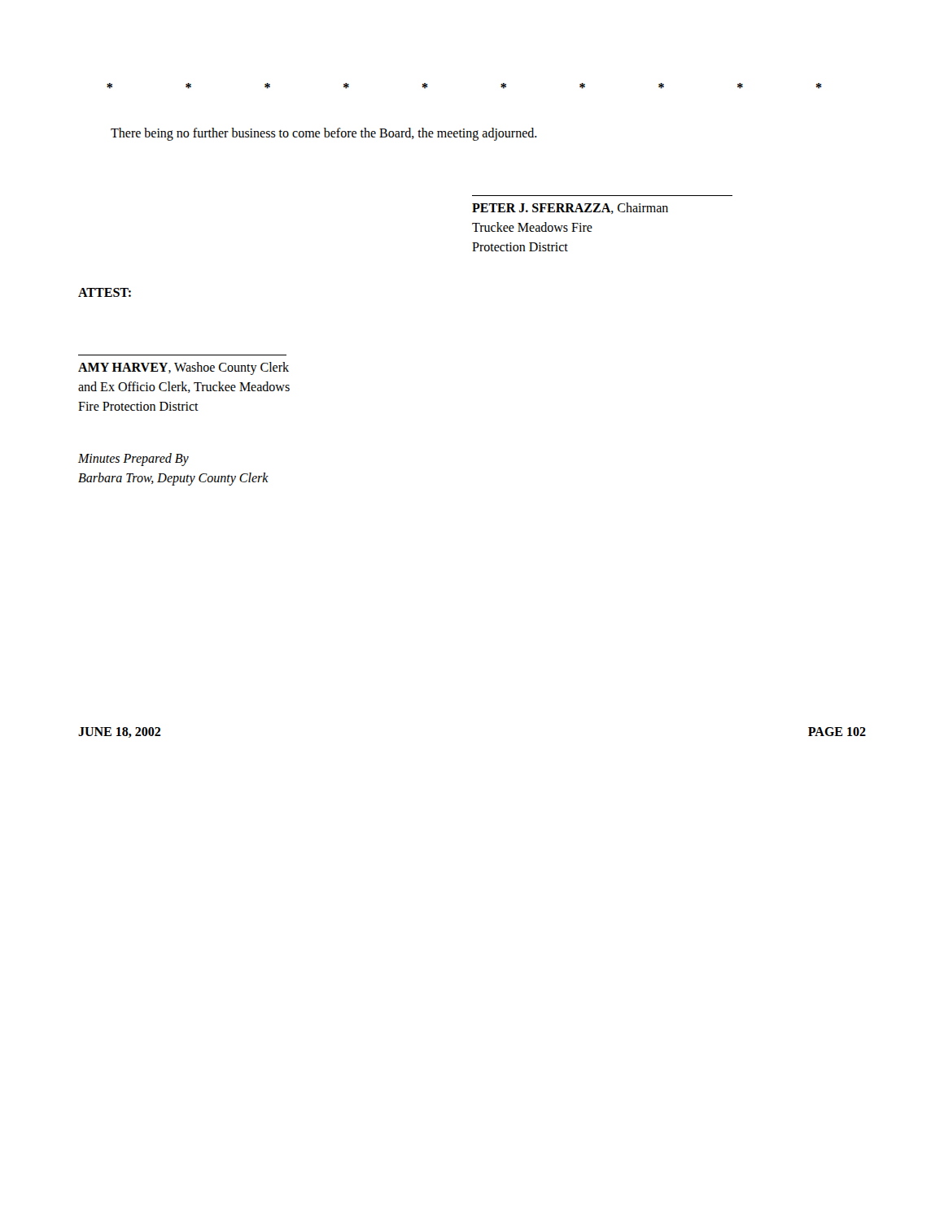* * * * * * * * * *
There being no further business to come before the Board, the meeting adjourned.
PETER J. SFERRAZZA, Chairman
Truckee Meadows Fire
Protection District
ATTEST:
AMY HARVEY, Washoe County Clerk
and Ex Officio Clerk, Truckee Meadows
Fire Protection District
Minutes Prepared By
Barbara Trow, Deputy County Clerk
JUNE 18, 2002 PAGE 102